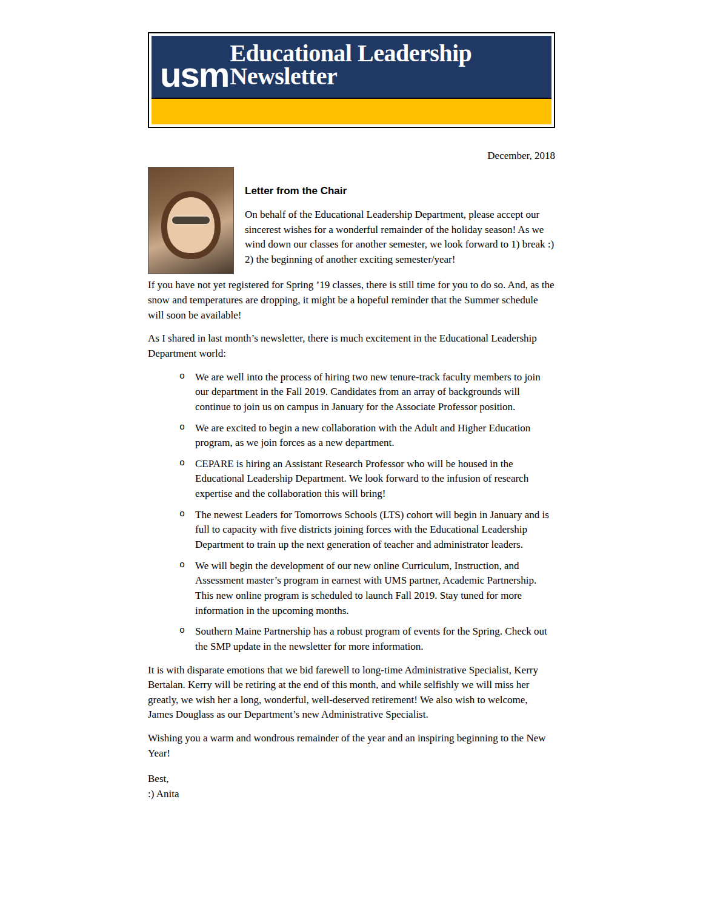usm Educational Leadership Newsletter
December, 2018
Letter from the Chair
On behalf of the Educational Leadership Department, please accept our sincerest wishes for a wonderful remainder of the holiday season! As we wind down our classes for another semester, we look forward to 1) break :) 2) the beginning of another exciting semester/year!
If you have not yet registered for Spring ’19 classes, there is still time for you to do so. And, as the snow and temperatures are dropping, it might be a hopeful reminder that the Summer schedule will soon be available!
As I shared in last month’s newsletter, there is much excitement in the Educational Leadership Department world:
We are well into the process of hiring two new tenure-track faculty members to join our department in the Fall 2019. Candidates from an array of backgrounds will continue to join us on campus in January for the Associate Professor position.
We are excited to begin a new collaboration with the Adult and Higher Education program, as we join forces as a new department.
CEPARE is hiring an Assistant Research Professor who will be housed in the Educational Leadership Department. We look forward to the infusion of research expertise and the collaboration this will bring!
The newest Leaders for Tomorrows Schools (LTS) cohort will begin in January and is full to capacity with five districts joining forces with the Educational Leadership Department to train up the next generation of teacher and administrator leaders.
We will begin the development of our new online Curriculum, Instruction, and Assessment master’s program in earnest with UMS partner, Academic Partnership. This new online program is scheduled to launch Fall 2019. Stay tuned for more information in the upcoming months.
Southern Maine Partnership has a robust program of events for the Spring. Check out the SMP update in the newsletter for more information.
It is with disparate emotions that we bid farewell to long-time Administrative Specialist, Kerry Bertalan. Kerry will be retiring at the end of this month, and while selfishly we will miss her greatly, we wish her a long, wonderful, well-deserved retirement! We also wish to welcome, James Douglass as our Department’s new Administrative Specialist.
Wishing you a warm and wondrous remainder of the year and an inspiring beginning to the New Year!
Best,
:) Anita